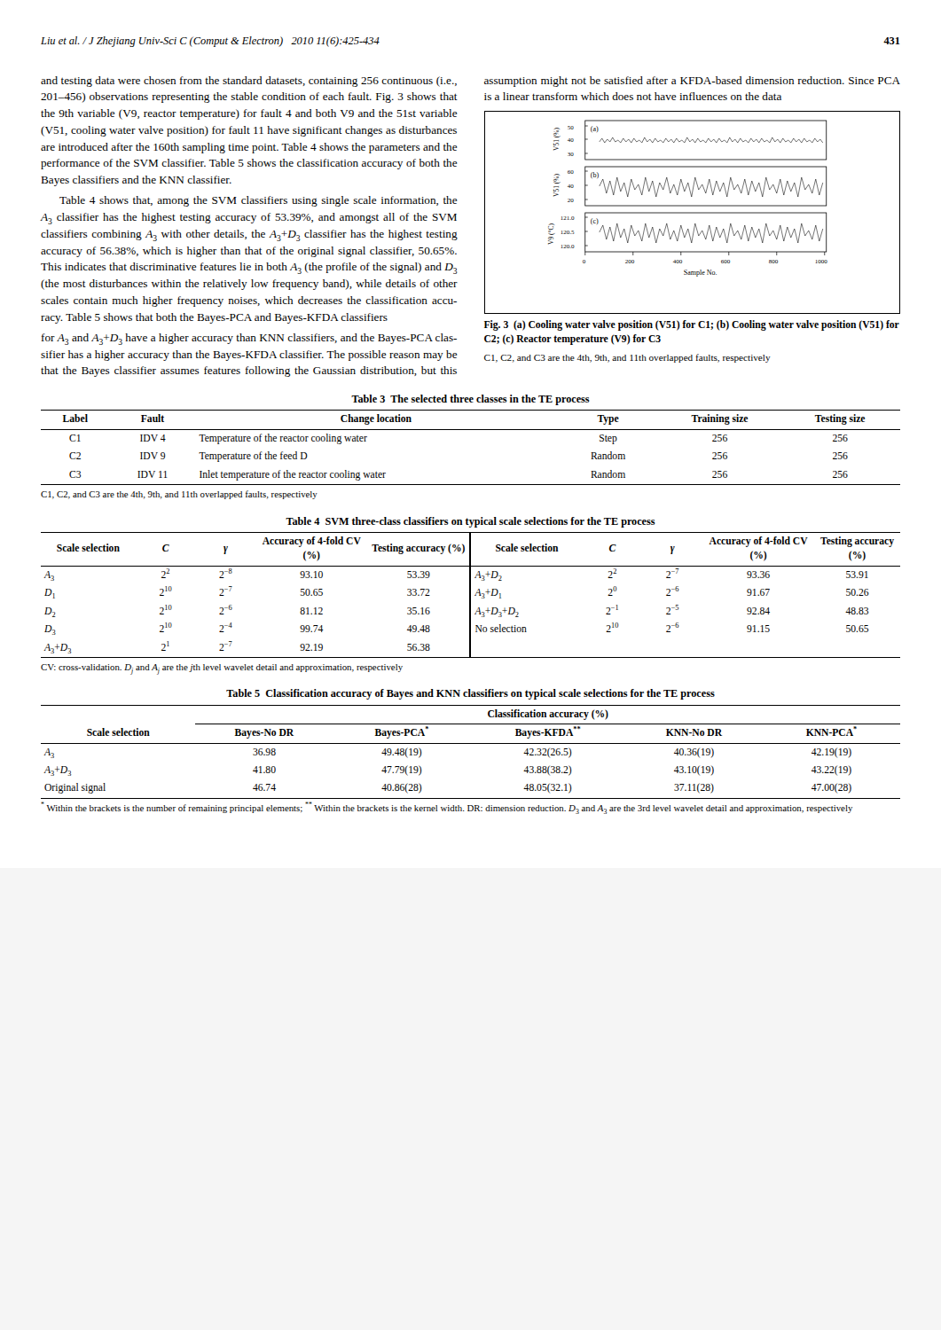Liu et al. / J Zhejiang Univ-Sci C (Comput & Electron) 2010 11(6):425-434 431
and testing data were chosen from the standard datasets, containing 256 continuous (i.e., 201–456) observations representing the stable condition of each fault. Fig. 3 shows that the 9th variable (V9, reactor temperature) for fault 4 and both V9 and the 51st variable (V51, cooling water valve position) for fault 11 have significant changes as disturbances are introduced after the 160th sampling time point. Table 4 shows the parameters and the performance of the SVM classifier. Table 5 shows the classification accuracy of both the Bayes classifiers and the KNN classifier.
Table 4 shows that, among the SVM classifiers using single scale information, the A3 classifier has the highest testing accuracy of 53.39%, and amongst all of the SVM classifiers combining A3 with other details, the A3+D3 classifier has the highest testing accuracy of 56.38%, which is higher than that of the original signal classifier, 50.65%. This indicates that discriminative features lie in both A3 (the profile of the signal) and D3 (the most disturbances within the relatively low frequency band), while details of other scales contain much higher frequency noises, which decreases the classification accuracy. Table 5 shows that both the Bayes-PCA and Bayes-KFDA classifiers
for A3 and A3+D3 have a higher accuracy than KNN classifiers, and the Bayes-PCA classifier has a higher accuracy than the Bayes-KFDA classifier. The possible reason may be that the Bayes classifier assumes features following the Gaussian distribution, but this assumption might not be satisfied after a KFDA-based dimension reduction. Since PCA is a linear transform which does not have influences on the data
(a) 50 40 30 V51 (%) (b) 60 40 20 V51 (%) (c) 121.0 120.5 120.0 V9 (°C) 0 200 400 600 800 1000 Sample No.
Fig. 3 (a) Cooling water valve position (V51) for C1; (b) Cooling water valve position (V51) for C2; (c) Reactor temperature (V9) for C3
C1, C2, and C3 are the 4th, 9th, and 11th overlapped faults, respectively
Table 3 The selected three classes in the TE process
| Label | Fault | Change location | Type | Training size | Testing size |
| --- | --- | --- | --- | --- | --- |
| C1 | IDV 4 | Temperature of the reactor cooling water | Step | 256 | 256 |
| C2 | IDV 9 | Temperature of the feed D | Random | 256 | 256 |
| C3 | IDV 11 | Inlet temperature of the reactor cooling water | Random | 256 | 256 |
C1, C2, and C3 are the 4th, 9th, and 11th overlapped faults, respectively
Table 4 SVM three-class classifiers on typical scale selections for the TE process
| Scale selection | C | γ | Accuracy of 4-fold CV (%) | Testing accuracy (%) | Scale selection | C | γ | Accuracy of 4-fold CV (%) | Testing accuracy (%) |
| --- | --- | --- | --- | --- | --- | --- | --- | --- | --- |
| A 3 | 2 2 | 2 −8 | 93.10 | 53.39 | A 3 + D 2 | 2 2 | 2 −7 | 93.36 | 53.91 |
| D 1 | 2 10 | 2 −7 | 50.65 | 33.72 | A 3 + D 1 | 2 0 | 2 −6 | 91.67 | 50.26 |
| D 2 | 2 10 | 2 −6 | 81.12 | 35.16 | A 3 + D 3 + D 2 | 2 −1 | 2 −5 | 92.84 | 48.83 |
| D 3 | 2 10 | 2 −4 | 99.74 | 49.48 | No selection | 2 10 | 2 −6 | 91.15 | 50.65 |
| A 3 + D 3 | 2 1 | 2 −7 | 92.19 | 56.38 | | | | | |
CV: cross-validation. Dj and Aj are the jth level wavelet detail and approximation, respectively
Table 5 Classification accuracy of Bayes and KNN classifiers on typical scale selections for the TE process
| Scale selection | Classification accuracy (%) |
| --- | --- |
| Bayes-No DR | Bayes-PCA * | Bayes-KFDA ** | KNN-No DR | KNN-PCA * |
| A 3 | 36.98 | 49.48(19) | 42.32(26.5) | 40.36(19) | 42.19(19) |
| A 3 + D 3 | 41.80 | 47.79(19) | 43.88(38.2) | 43.10(19) | 43.22(19) |
| Original signal | 46.74 | 40.86(28) | 48.05(32.1) | 37.11(28) | 47.00(28) |
* Within the brackets is the number of remaining principal elements; ** Within the brackets is the kernel width. DR: dimension reduction. D3 and A3 are the 3rd level wavelet detail and approximation, respectively